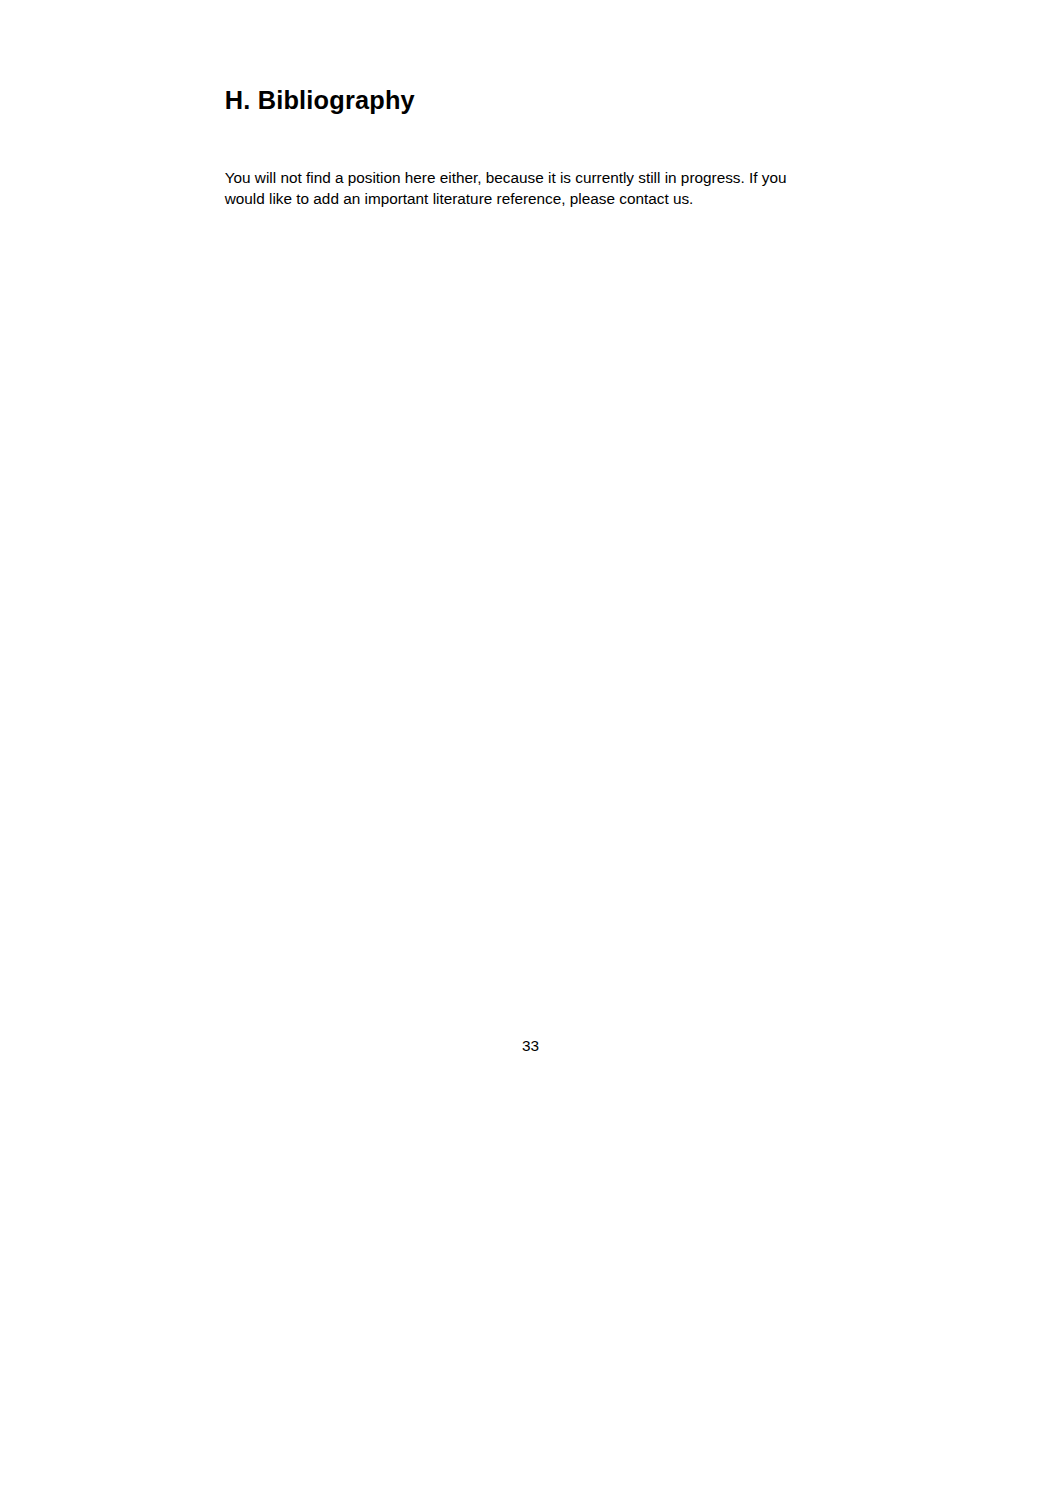H. Bibliography
You will not find a position here either, because it is currently still in progress. If you would like to add an important literature reference, please contact us.
33